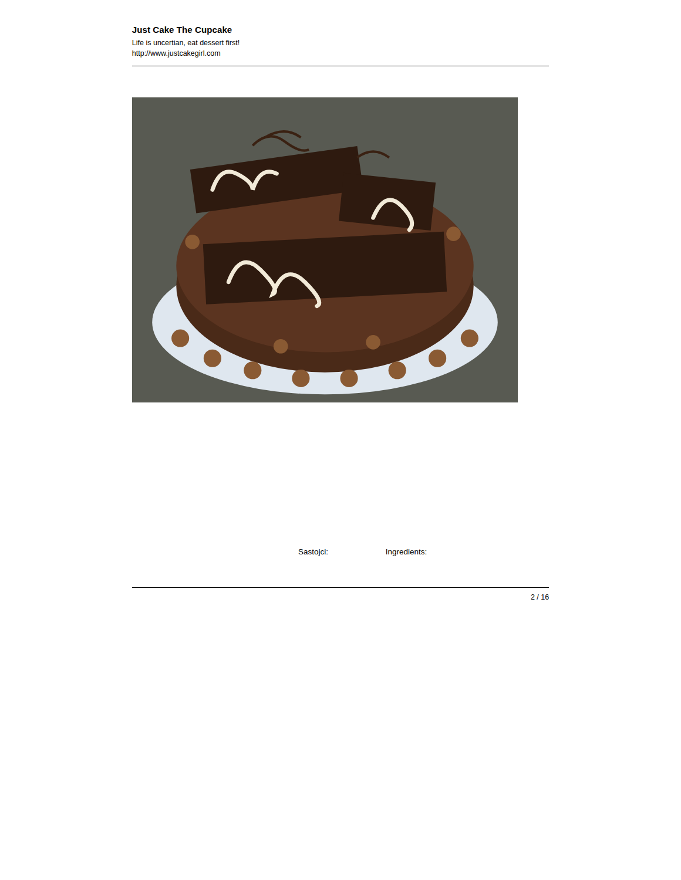Just Cake The Cupcake
Life is uncertian, eat dessert first!
http://www.justcakegirl.com
Sastojci: Ingredients:
2 / 16